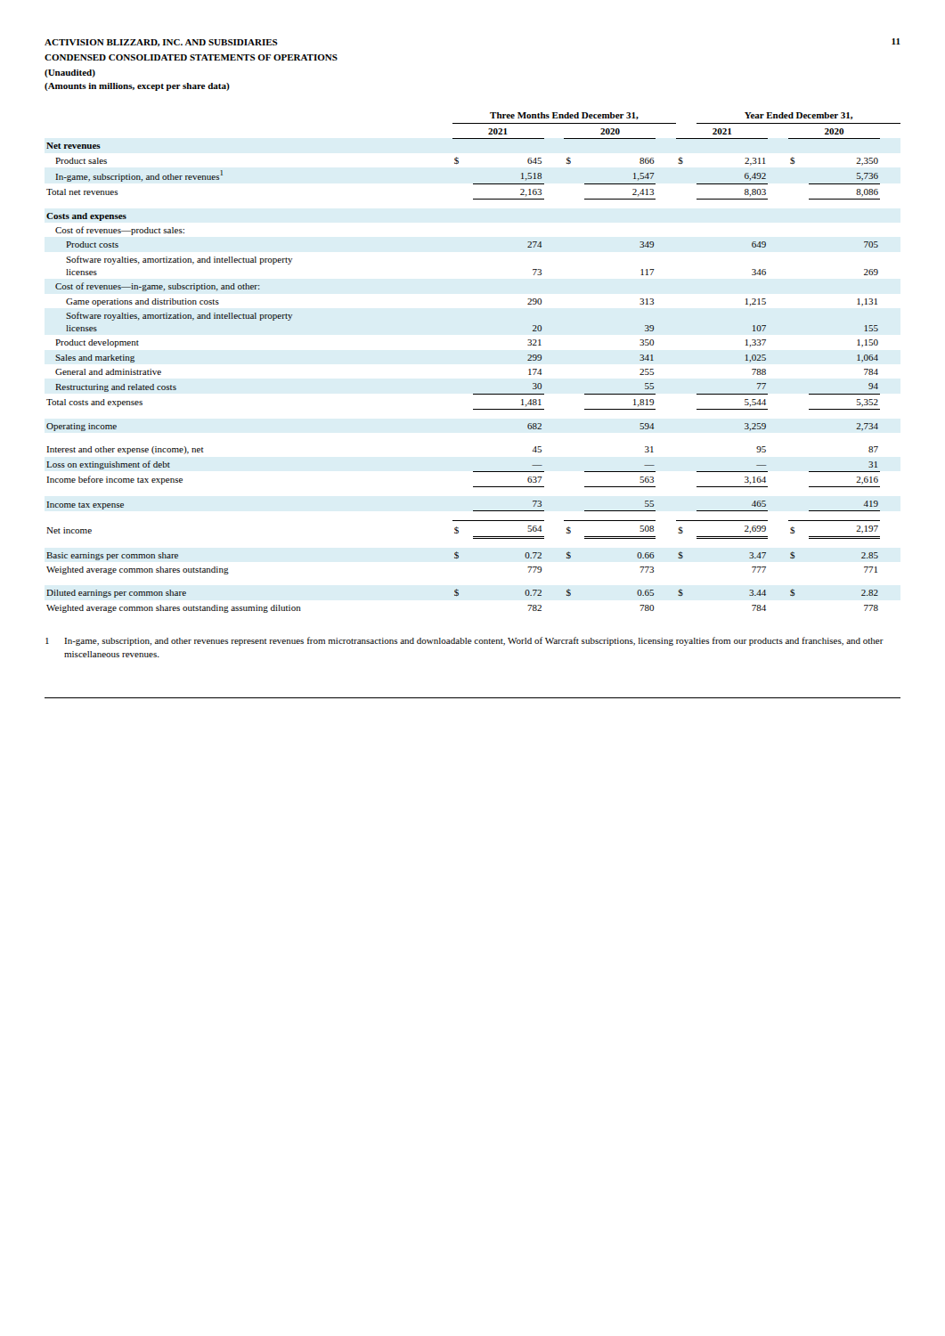11
ACTIVISION BLIZZARD, INC. AND SUBSIDIARIES
CONDENSED CONSOLIDATED STATEMENTS OF OPERATIONS
(Unaudited)
(Amounts in millions, except per share data)
| | Three Months Ended December 31, | | Year Ended December 31, |
| | 2021 | | 2020 | | 2021 | | 2020 | |
| Net revenues | | | | | | | | | | | | |
| Product sales | $ | 645 | | $ | 866 | | $ | 2,311 | | $ | 2,350 | |
| In-game, subscription, and other revenues 1 | | 1,518 | | | 1,547 | | | 6,492 | | | 5,736 | |
| Total net revenues | | 2,163 | | | 2,413 | | | 8,803 | | | 8,086 | |
| Costs and expenses | | | | | | | | | | | | |
| Cost of revenues—product sales: | | | | | | | | | | | | |
| Product costs | | 274 | | | 349 | | | 649 | | | 705 | |
| Software royalties, amortization, and intellectual property licenses | | 73 | | | 117 | | | 346 | | | 269 | |
| Cost of revenues—in-game, subscription, and other: | | | | | | | | | | | | |
| Game operations and distribution costs | | 290 | | | 313 | | | 1,215 | | | 1,131 | |
| Software royalties, amortization, and intellectual property licenses | | 20 | | | 39 | | | 107 | | | 155 | |
| Product development | | 321 | | | 350 | | | 1,337 | | | 1,150 | |
| Sales and marketing | | 299 | | | 341 | | | 1,025 | | | 1,064 | |
| General and administrative | | 174 | | | 255 | | | 788 | | | 784 | |
| Restructuring and related costs | | 30 | | | 55 | | | 77 | | | 94 | |
| Total costs and expenses | | 1,481 | | | 1,819 | | | 5,544 | | | 5,352 | |
| Operating income | | 682 | | | 594 | | | 3,259 | | | 2,734 | |
| Interest and other expense (income), net | | 45 | | | 31 | | | 95 | | | 87 | |
| Loss on extinguishment of debt | | — | | | — | | | — | | | 31 | |
| Income before income tax expense | | 637 | | | 563 | | | 3,164 | | | 2,616 | |
| Income tax expense | | 73 | | | 55 | | | 465 | | | 419 | |
| Net income | $ | 564 | | $ | 508 | | $ | 2,699 | | $ | 2,197 | |
| Basic earnings per common share | $ | 0.72 | | $ | 0.66 | | $ | 3.47 | | $ | 2.85 | |
| Weighted average common shares outstanding | | 779 | | | 773 | | | 777 | | | 771 | |
| Diluted earnings per common share | $ | 0.72 | | $ | 0.65 | | $ | 3.44 | | $ | 2.82 | |
| Weighted average common shares outstanding assuming dilution | | 782 | | | 780 | | | 784 | | | 778 | |
| 1 | In-game, subscription, and other revenues represent revenues from microtransactions and downloadable content, World of Warcraft subscriptions, licensing royalties from our products and franchises, and other miscellaneous revenues. |